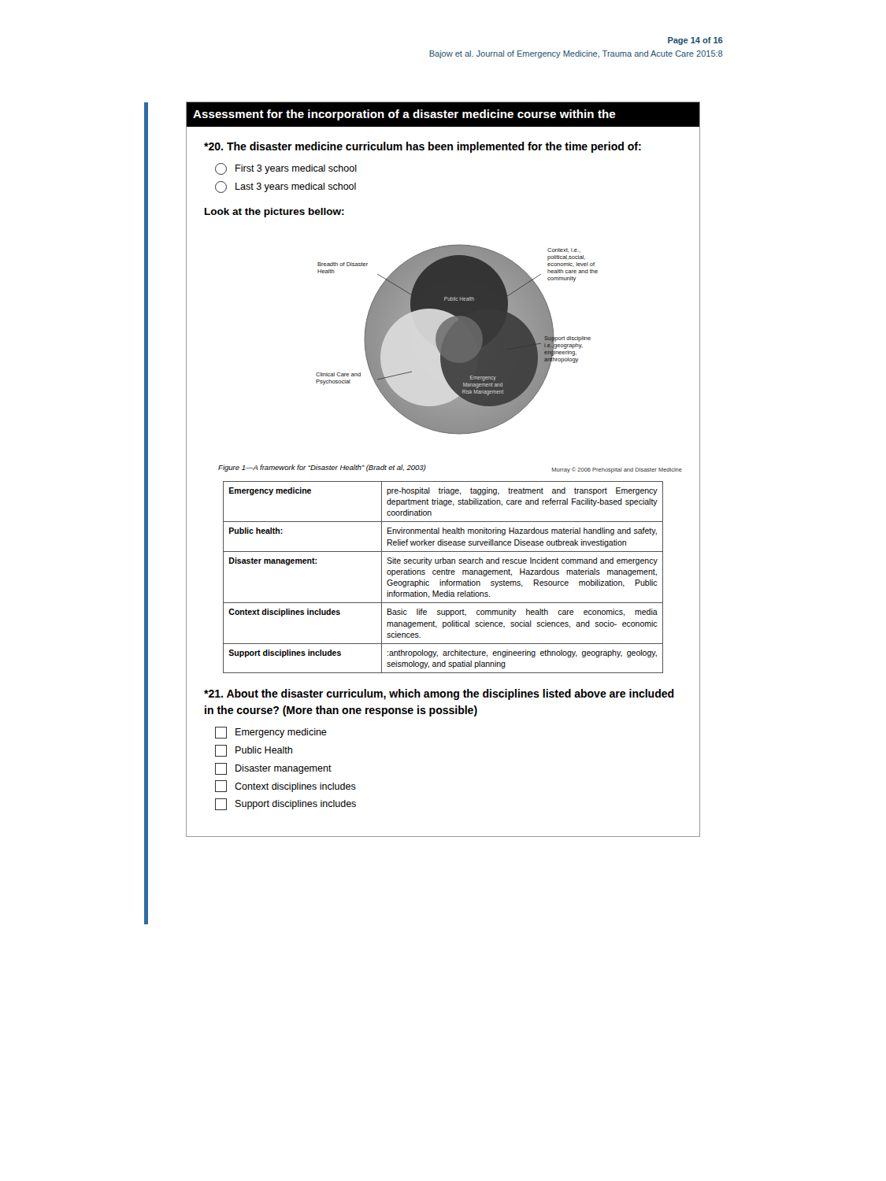Page 14 of 16
Bajow et al. Journal of Emergency Medicine, Trauma and Acute Care 2015:8
Assessment for the incorporation of a disaster medicine course within the
*20. The disaster medicine curriculum has been implemented for the time period of:
First 3 years medical school
Last 3 years medical school
Look at the pictures bellow:
Public Health Breadth of Disaster Health Context, i.e., political,social, economic, level of health care and the community Support discipline i.e.,geography, engineering, anthropology Clinical Care and Psychosocial Emergency Management and Risk Management
Figure 1—A framework for “Disaster Health” (Bradt et al, 2003) Murray © 2006 Prehospital and Disaster Medicine
| Emergency medicine | pre-hospital triage, tagging, treatment and transport Emergency department triage, stabilization, care and referral Facility-based specialty coordination |
| Public health: | Environmental health monitoring Hazardous material handling and safety, Relief worker disease surveillance Disease outbreak investigation |
| Disaster management: | Site security urban search and rescue Incident command and emergency operations centre management, Hazardous materials management, Geographic information systems, Resource mobilization, Public information, Media relations. |
| Context disciplines includes | Basic life support, community health care economics, media management, political science, social sciences, and socio- economic sciences. |
| Support disciplines includes | :anthropology, architecture, engineering ethnology, geography, geology, seismology, and spatial planning |
*21. About the disaster curriculum, which among the disciplines listed above are included in the course? (More than one response is possible)
Emergency medicine
Public Health
Disaster management
Context disciplines includes
Support disciplines includes